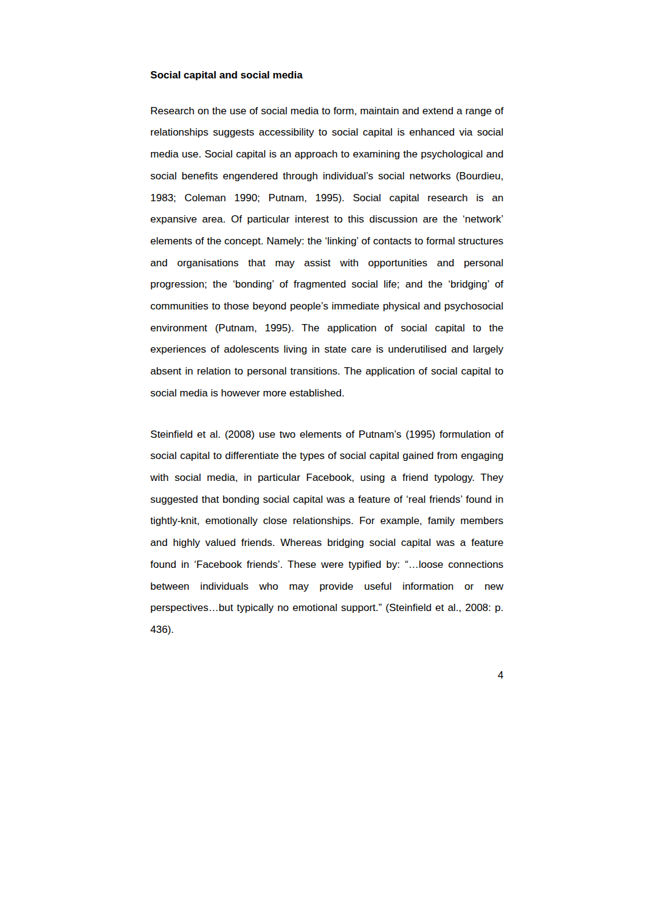Social capital and social media
Research on the use of social media to form, maintain and extend a range of relationships suggests accessibility to social capital is enhanced via social media use. Social capital is an approach to examining the psychological and social benefits engendered through individual’s social networks (Bourdieu, 1983; Coleman 1990; Putnam, 1995). Social capital research is an expansive area. Of particular interest to this discussion are the ‘network’ elements of the concept. Namely: the ‘linking’ of contacts to formal structures and organisations that may assist with opportunities and personal progression; the ‘bonding’ of fragmented social life; and the ‘bridging’ of communities to those beyond people’s immediate physical and psychosocial environment (Putnam, 1995). The application of social capital to the experiences of adolescents living in state care is underutilised and largely absent in relation to personal transitions. The application of social capital to social media is however more established.
Steinfield et al. (2008) use two elements of Putnam’s (1995) formulation of social capital to differentiate the types of social capital gained from engaging with social media, in particular Facebook, using a friend typology. They suggested that bonding social capital was a feature of ‘real friends’ found in tightly-knit, emotionally close relationships. For example, family members and highly valued friends. Whereas bridging social capital was a feature found in ‘Facebook friends’. These were typified by: “…loose connections between individuals who may provide useful information or new perspectives…but typically no emotional support.” (Steinfield et al., 2008: p. 436).
4